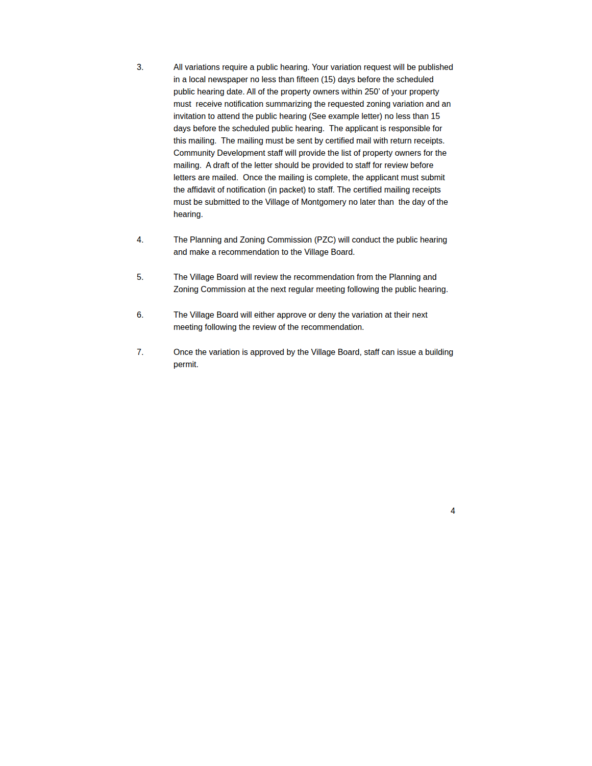All variations require a public hearing. Your variation request will be published in a local newspaper no less than fifteen (15) days before the scheduled public hearing date. All of the property owners within 250’ of your property must receive notification summarizing the requested zoning variation and an invitation to attend the public hearing (See example letter) no less than 15 days before the scheduled public hearing. The applicant is responsible for this mailing. The mailing must be sent by certified mail with return receipts. Community Development staff will provide the list of property owners for the mailing. A draft of the letter should be provided to staff for review before letters are mailed. Once the mailing is complete, the applicant must submit the affidavit of notification (in packet) to staff. The certified mailing receipts must be submitted to the Village of Montgomery no later than the day of the hearing.
The Planning and Zoning Commission (PZC) will conduct the public hearing and make a recommendation to the Village Board.
The Village Board will review the recommendation from the Planning and Zoning Commission at the next regular meeting following the public hearing.
The Village Board will either approve or deny the variation at their next meeting following the review of the recommendation.
Once the variation is approved by the Village Board, staff can issue a building permit.
4